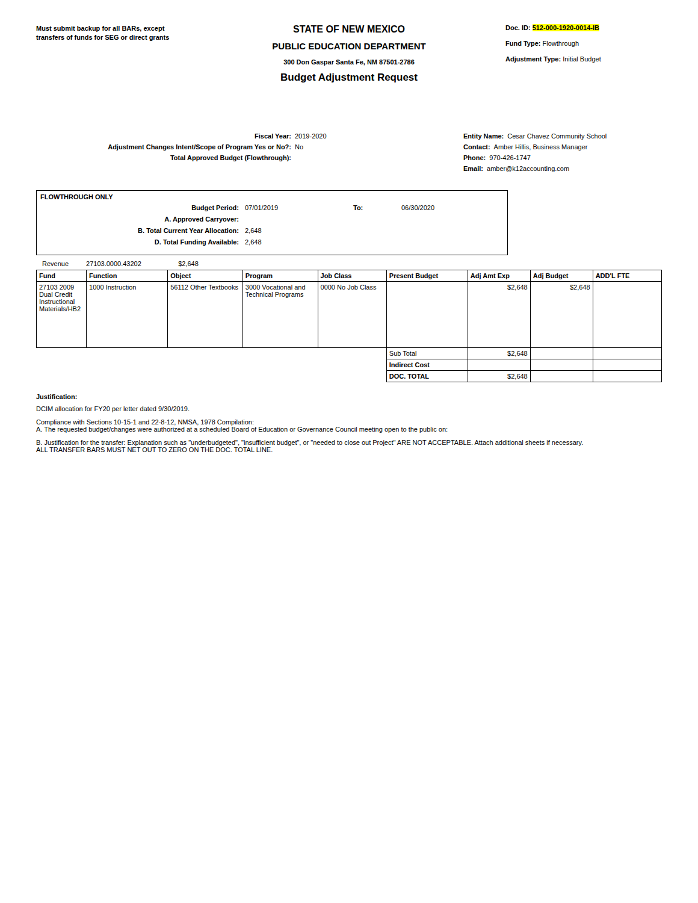Must submit backup for all BARs, except transfers of funds for SEG or direct grants
STATE OF NEW MEXICO
PUBLIC EDUCATION DEPARTMENT
300 Don Gaspar Santa Fe, NM 87501-2786
Budget Adjustment Request
Doc. ID: 512-000-1920-0014-IB
Fund Type: Flowthrough
Adjustment Type: Initial Budget
Fiscal Year: 2019-2020
Adjustment Changes Intent/Scope of Program Yes or No?: No
Total Approved Budget (Flowthrough):
Entity Name: Cesar Chavez Community School
Contact: Amber Hillis, Business Manager
Phone: 970-426-1747
Email: amber@k12accounting.com
FLOWTHROUGH ONLY
Budget Period: 07/01/2019 To: 06/30/2020
A. Approved Carryover:
B. Total Current Year Allocation: 2,648
D. Total Funding Available: 2,648
Revenue 27103.0000.43202 $2,648
| Fund | Function | Object | Program | Job Class | Present Budget | Adj Amt Exp | Adj Budget | ADD'L FTE |
| --- | --- | --- | --- | --- | --- | --- | --- | --- |
| 27103 2009 Dual Credit Instructional Materials/HB2 | 1000 Instruction | 56112 Other Textbooks | 3000 Vocational and Technical Programs | 0000 No Job Class | | $2,648 | $2,648 | |
| | | | | | Sub Total | $2,648 | | |
| | | | | | Indirect Cost | | | |
| | | | | | DOC. TOTAL | $2,648 | | |
Justification:
DCIM allocation for FY20 per letter dated 9/30/2019.
Compliance with Sections 10-15-1 and 22-8-12, NMSA, 1978 Compilation:
A. The requested budget/changes were authorized at a scheduled Board of Education or Governance Council meeting open to the public on:
B. Justification for the transfer: Explanation such as "underbudgeted", "insufficient budget", or "needed to close out Project" ARE NOT ACCEPTABLE. Attach additional sheets if necessary.
ALL TRANSFER BARS MUST NET OUT TO ZERO ON THE DOC. TOTAL LINE.